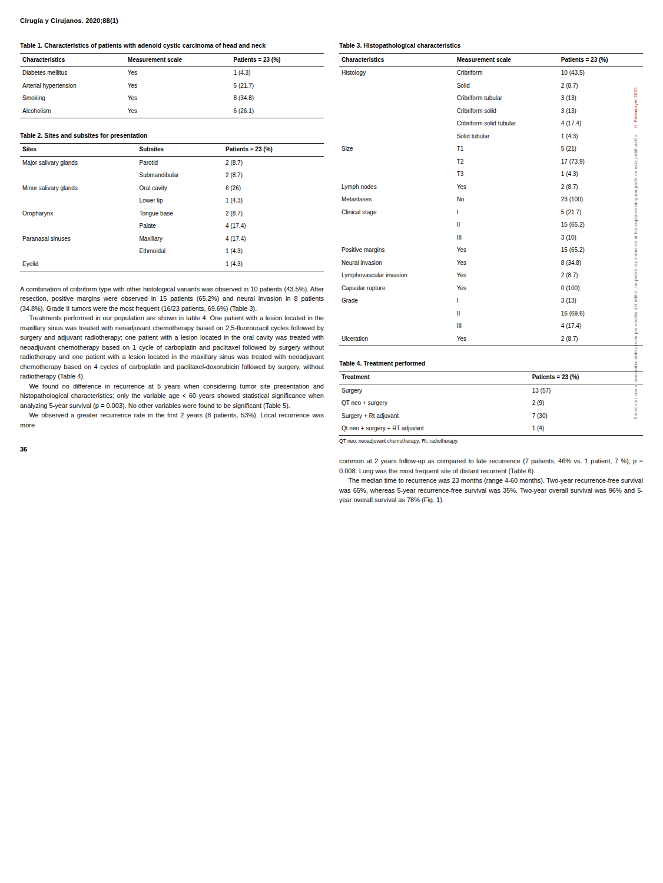Cirugía y Cirujanos. 2020;88(1)
Sin contar con el consentimiento previo por escrito del editor, no podrá reproducirse ni fotocopiarse ninguna parte de esta publicación. © Permanyer 2020
Table 1. Characteristics of patients with adenoid cystic carcinoma of head and neck
| Characteristics | Measurement scale | Patients = 23 (%) |
| --- | --- | --- |
| Diabetes mellitus | Yes | 1 (4.3) |
| Arterial hypertension | Yes | 5 (21.7) |
| Smoking | Yes | 8 (34.8) |
| Alcoholism | Yes | 6 (26.1) |
Table 2. Sites and subsites for presentation
| Sites | Subsites | Patients = 23 (%) |
| --- | --- | --- |
| Major salivary glands | Parotid | 2 (8.7) |
| | Submandibular | 2 (8.7) |
| Minor salivary glands | Oral cavity | 6 (26) |
| | Lower lip | 1 (4.3) |
| Oropharynx | Tongue base | 2 (8.7) |
| | Palate | 4 (17.4) |
| Paranasal sinuses | Maxillary | 4 (17.4) |
| | Ethmoidal | 1 (4.3) |
| Eyelid | | 1 (4.3) |
A combination of cribriform type with other histological variants was observed in 10 patients (43.5%). After resection, positive margins were observed in 15 patients (65.2%) and neural invasion in 8 patients (34.8%). Grade II tumors were the most frequent (16/23 patients, 69.6%) (Table 3).
Treatments performed in our population are shown in table 4. One patient with a lesion located in the maxillary sinus was treated with neoadjuvant chemotherapy based on 2,5-fluorouracil cycles followed by surgery and adjuvant radiotherapy; one patient with a lesion located in the oral cavity was treated with neoadjuvant chemotherapy based on 1 cycle of carboplatin and paclitaxel followed by surgery without radiotherapy and one patient with a lesion located in the maxillary sinus was treated with neoadjuvant chemotherapy based on 4 cycles of carboplatin and paclitaxel-doxorubicin followed by surgery, without radiotherapy (Table 4).
We found no difference in recurrence at 5 years when considering tumor site presentation and histopathological characteristics; only the variable age < 60 years showed statistical significance when analyzing 5-year survival (p = 0.003). No other variables were found to be significant (Table 5).
We observed a greater recurrence rate in the first 2 years (8 patients, 53%). Local recurrence was more
36
Table 3. Histopathological characteristics
| Characteristics | Measurement scale | Patients = 23 (%) |
| --- | --- | --- |
| Histology | Cribriform | 10 (43.5) |
| | Solid | 2 (8.7) |
| | Cribriform tubular | 3 (13) |
| | Cribriform solid | 3 (13) |
| | Cribriform solid tubular | 4 (17.4) |
| | Solid tubular | 1 (4.3) |
| Size | T1 | 5 (21) |
| | T2 | 17 (73.9) |
| | T3 | 1 (4.3) |
| Lymph nodes | Yes | 2 (8.7) |
| Metastases | No | 23 (100) |
| Clinical stage | I | 5 (21.7) |
| | II | 15 (65.2) |
| | III | 3 (10) |
| Positive margins | Yes | 15 (65.2) |
| Neural invasion | Yes | 8 (34.8) |
| Lymphovascular invasion | Yes | 2 (8.7) |
| Capsular rupture | Yes | 0 (100) |
| Grade | I | 3 (13) |
| | II | 16 (69.6) |
| | III | 4 (17.4) |
| Ulceration | Yes | 2 (8.7) |
Table 4. Treatment performed
| Treatment | Patients = 23 (%) |
| --- | --- |
| Surgery | 13 (57) |
| QT neo + surgery | 2 (9) |
| Surgery + Rt adjuvant | 7 (30) |
| Qt neo + surgery + RT adjuvant | 1 (4) |
QT neo: neoadjuvant chemotherapy; Rt: radiotherapy.
common at 2 years follow-up as compared to late recurrence (7 patients, 46% vs. 1 patient, 7 %), p = 0.008. Lung was the most frequent site of distant recurrent (Table 6).
The median time to recurrence was 23 months (range 4-60 months). Two-year recurrence-free survival was 65%, whereas 5-year recurrence-free survival was 35%. Two-year overall survival was 96% and 5-year overall survival as 78% (Fig. 1).